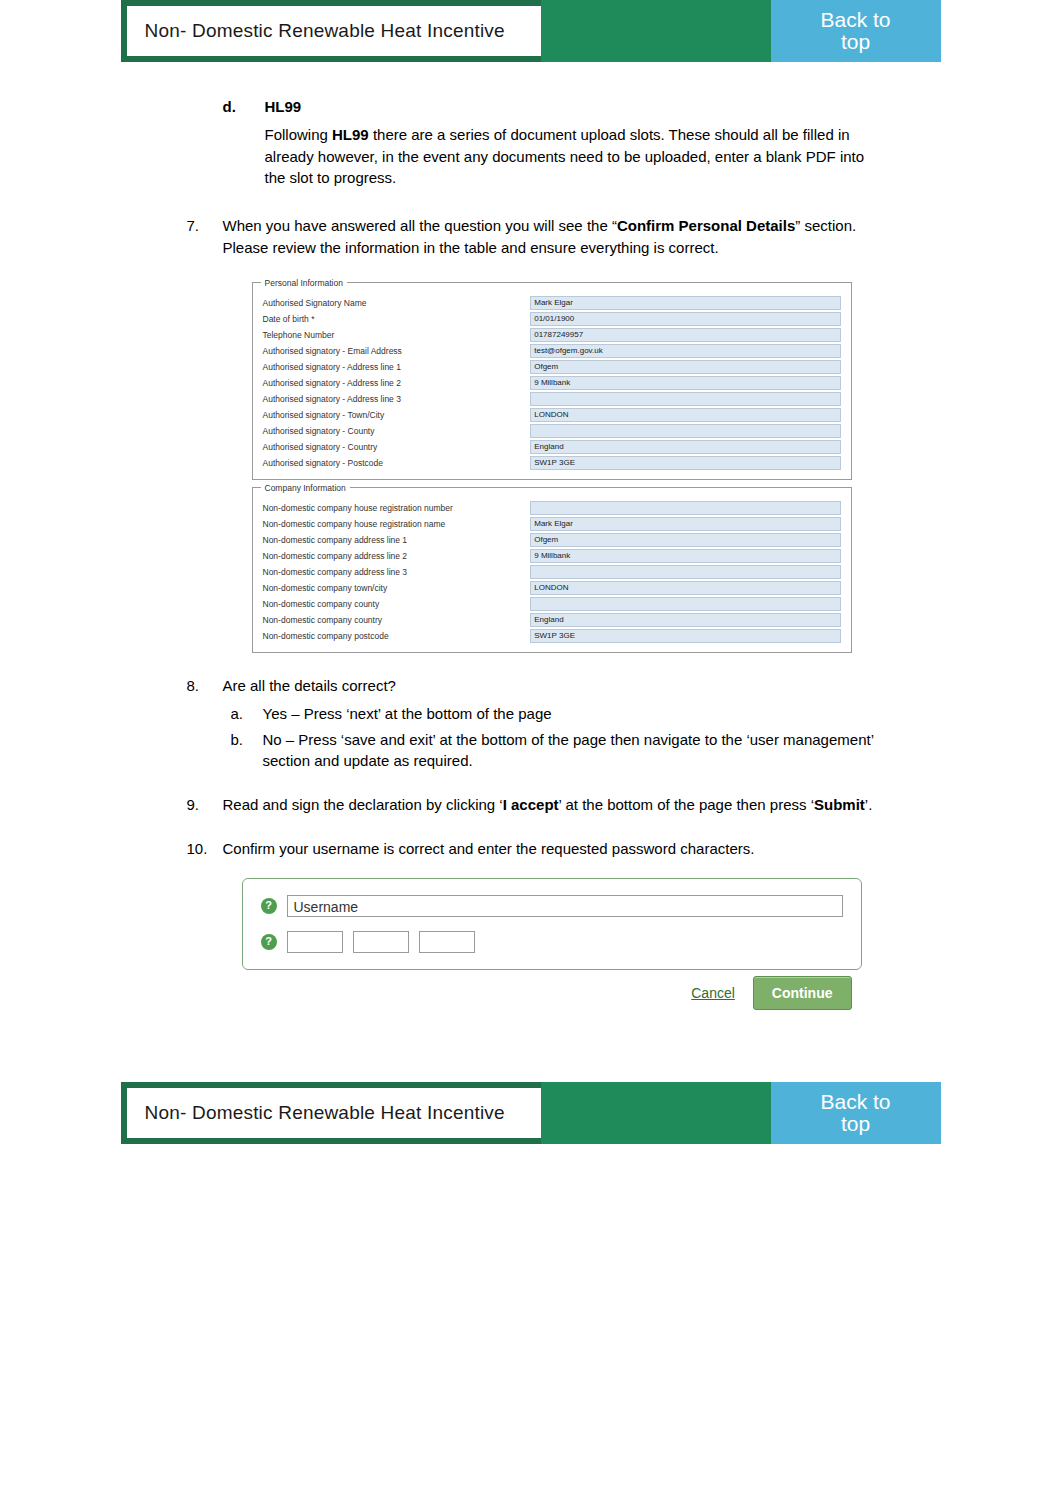Non- Domestic Renewable Heat Incentive
Back to
top
d.
HL99
Following HL99 there are a series of document upload slots. These should all be filled in already however, in the event any documents need to be uploaded, enter a blank PDF into the slot to progress.
When you have answered all the question you will see the “Confirm Personal Details” section. Please review the information in the table and ensure everything is correct.
Personal Information
| Authorised Signatory Name | Mark Elgar |
| Date of birth * | 01/01/1900 |
| Telephone Number | 01787249957 |
| Authorised signatory - Email Address | test@ofgem.gov.uk |
| Authorised signatory - Address line 1 | Ofgem |
| Authorised signatory - Address line 2 | 9 Millbank |
| Authorised signatory - Address line 3 | |
| Authorised signatory - Town/City | LONDON |
| Authorised signatory - County | |
| Authorised signatory - Country | England |
| Authorised signatory - Postcode | SW1P 3GE |
Company Information
| Non-domestic company house registration number | |
| Non-domestic company house registration name | Mark Elgar |
| Non-domestic company address line 1 | Ofgem |
| Non-domestic company address line 2 | 9 Millbank |
| Non-domestic company address line 3 | |
| Non-domestic company town/city | LONDON |
| Non-domestic company county | |
| Non-domestic company country | England |
| Non-domestic company postcode | SW1P 3GE |
Are all the details correct?
Yes – Press ‘next’ at the bottom of the page
No – Press ‘save and exit’ at the bottom of the page then navigate to the ‘user management’ section and update as required.
Read and sign the declaration by clicking ‘I accept’ at the bottom of the page then press ‘Submit’.
Confirm your username is correct and enter the requested password characters.
?
Username
?
Cancel Continue
Non- Domestic Renewable Heat Incentive
Back to
top